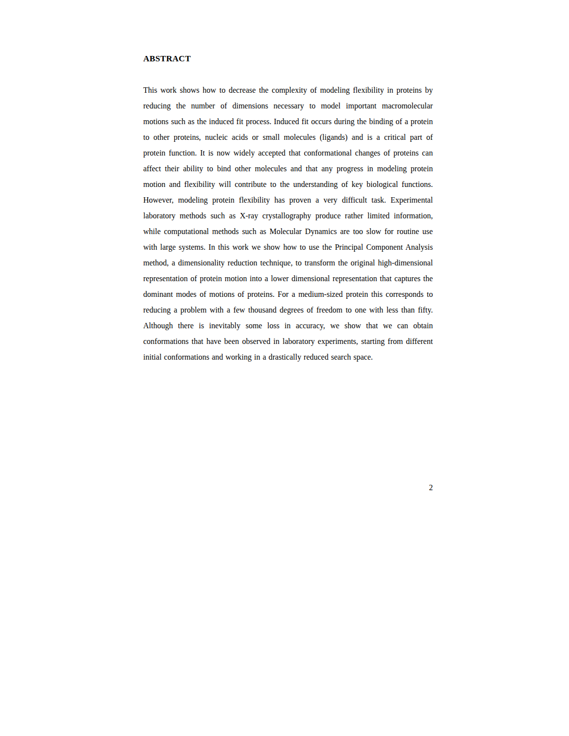ABSTRACT
This work shows how to decrease the complexity of modeling flexibility in proteins by reducing the number of dimensions necessary to model important macromolecular motions such as the induced fit process. Induced fit occurs during the binding of a protein to other proteins, nucleic acids or small molecules (ligands) and is a critical part of protein function. It is now widely accepted that conformational changes of proteins can affect their ability to bind other molecules and that any progress in modeling protein motion and flexibility will contribute to the understanding of key biological functions. However, modeling protein flexibility has proven a very difficult task. Experimental laboratory methods such as X-ray crystallography produce rather limited information, while computational methods such as Molecular Dynamics are too slow for routine use with large systems. In this work we show how to use the Principal Component Analysis method, a dimensionality reduction technique, to transform the original high-dimensional representation of protein motion into a lower dimensional representation that captures the dominant modes of motions of proteins. For a medium-sized protein this corresponds to reducing a problem with a few thousand degrees of freedom to one with less than fifty. Although there is inevitably some loss in accuracy, we show that we can obtain conformations that have been observed in laboratory experiments, starting from different initial conformations and working in a drastically reduced search space.
2